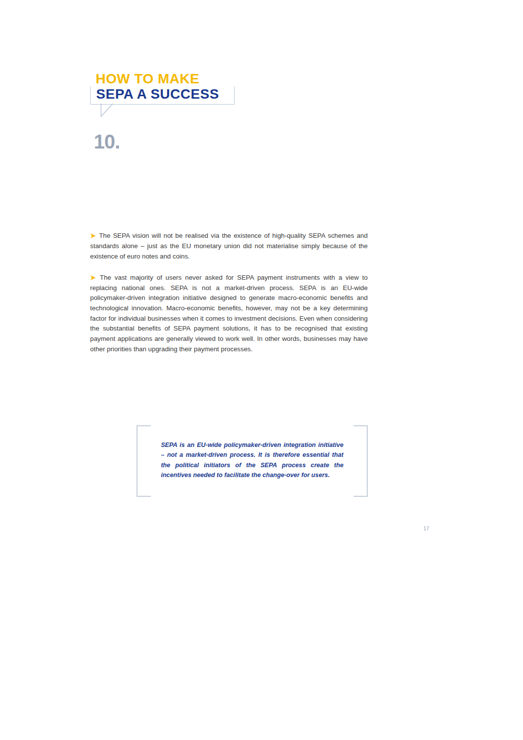HOW TO MAKE
SEPA A SUCCESS
10.
➤ The SEPA vision will not be realised via the existence of high-quality SEPA schemes and standards alone – just as the EU monetary union did not materialise simply because of the existence of euro notes and coins.
➤ The vast majority of users never asked for SEPA payment instruments with a view to replacing national ones. SEPA is not a market-driven process. SEPA is an EU-wide policymaker-driven integration initiative designed to generate macro-economic benefits and technological innovation. Macro-economic benefits, however, may not be a key determining factor for individual businesses when it comes to investment decisions. Even when considering the substantial benefits of SEPA payment solutions, it has to be recognised that existing payment applications are generally viewed to work well. In other words, businesses may have other priorities than upgrading their payment processes.
SEPA is an EU-wide policymaker-driven integration initiative – not a market-driven process. It is therefore essential that the political initiators of the SEPA process create the incentives needed to facilitate the change-over for users.
17